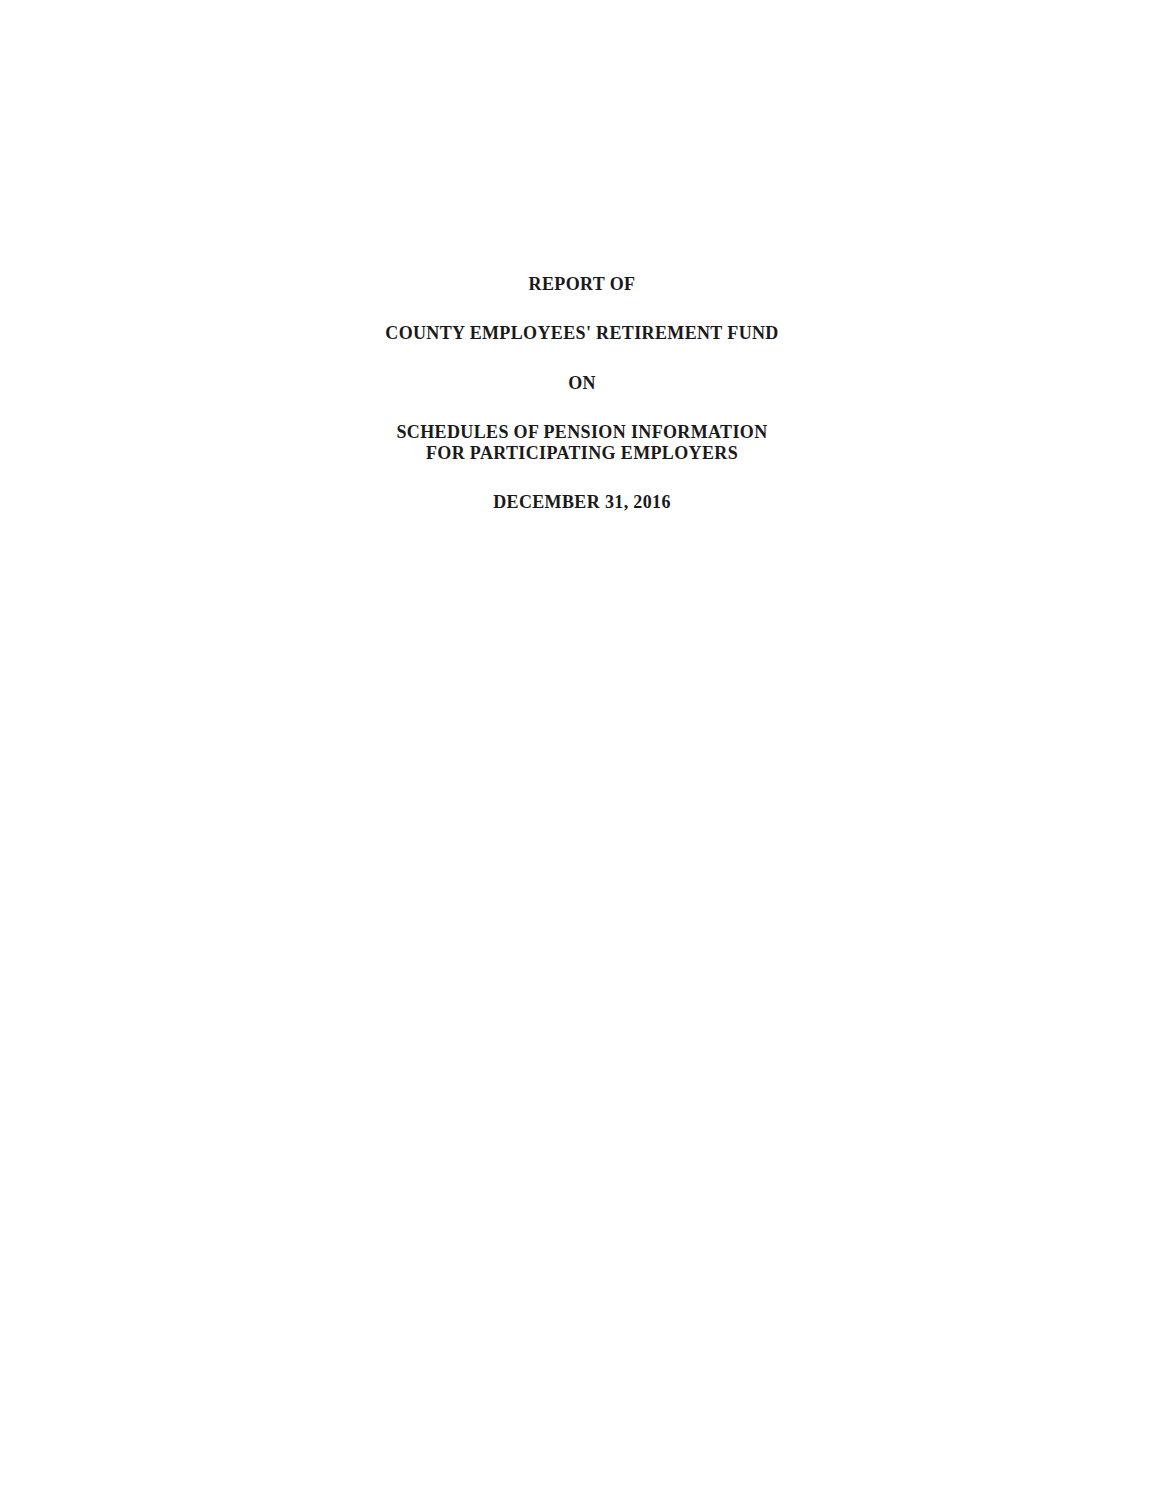REPORT OF
COUNTY EMPLOYEES' RETIREMENT FUND
ON
SCHEDULES OF PENSION INFORMATION
FOR PARTICIPATING EMPLOYERS
DECEMBER 31, 2016